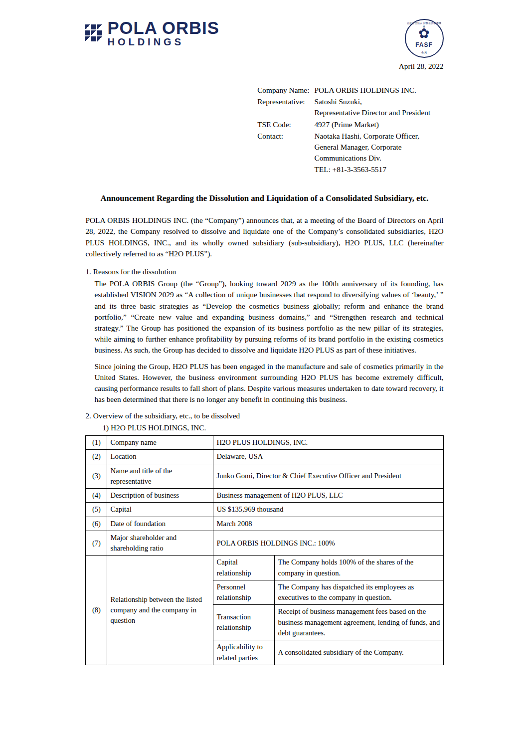POLA ORBIS
HOLDINGS
公益財団法人 財務会計基準機構
✿
FASF
会員
April 28, 2022
| Company Name: | POLA ORBIS HOLDINGS INC. |
| Representative: | Satoshi Suzuki, Representative Director and President |
| TSE Code: | 4927 (Prime Market) |
| Contact: | Naotaka Hashi, Corporate Officer, General Manager, Corporate Communications Div. TEL: +81-3-3563-5517 |
Announcement Regarding the Dissolution and Liquidation of a Consolidated Subsidiary, etc.
POLA ORBIS HOLDINGS INC. (the “Company”) announces that, at a meeting of the Board of Directors on April 28, 2022, the Company resolved to dissolve and liquidate one of the Company’s consolidated subsidiaries, H2O PLUS HOLDINGS, INC., and its wholly owned subsidiary (sub-subsidiary), H2O PLUS, LLC (hereinafter collectively referred to as “H2O PLUS”).
1. Reasons for the dissolution
The POLA ORBIS Group (the “Group”), looking toward 2029 as the 100th anniversary of its founding, has established VISION 2029 as “A collection of unique businesses that respond to diversifying values of ‘beauty,’ ” and its three basic strategies as “Develop the cosmetics business globally; reform and enhance the brand portfolio,” “Create new value and expanding business domains,” and “Strengthen research and technical strategy.” The Group has positioned the expansion of its business portfolio as the new pillar of its strategies, while aiming to further enhance profitability by pursuing reforms of its brand portfolio in the existing cosmetics business. As such, the Group has decided to dissolve and liquidate H2O PLUS as part of these initiatives.
Since joining the Group, H2O PLUS has been engaged in the manufacture and sale of cosmetics primarily in the United States. However, the business environment surrounding H2O PLUS has become extremely difficult, causing performance results to fall short of plans. Despite various measures undertaken to date toward recovery, it has been determined that there is no longer any benefit in continuing this business.
2. Overview of the subsidiary, etc., to be dissolved
1) H2O PLUS HOLDINGS, INC.
| (1) | Company name | H2O PLUS HOLDINGS, INC. |
| (2) | Location | Delaware, USA |
| (3) | Name and title of the representative | Junko Gomi, Director & Chief Executive Officer and President |
| (4) | Description of business | Business management of H2O PLUS, LLC |
| (5) | Capital | US $135,969 thousand |
| (6) | Date of foundation | March 2008 |
| (7) | Major shareholder and shareholding ratio | POLA ORBIS HOLDINGS INC.: 100% |
| (8) | Relationship between the listed company and the company in question | Capital relationship | The Company holds 100% of the shares of the company in question. |
| Personnel relationship | The Company has dispatched its employees as executives to the company in question. |
| Transaction relationship | Receipt of business management fees based on the business management agreement, lending of funds, and debt guarantees. |
| Applicability to related parties | A consolidated subsidiary of the Company. |